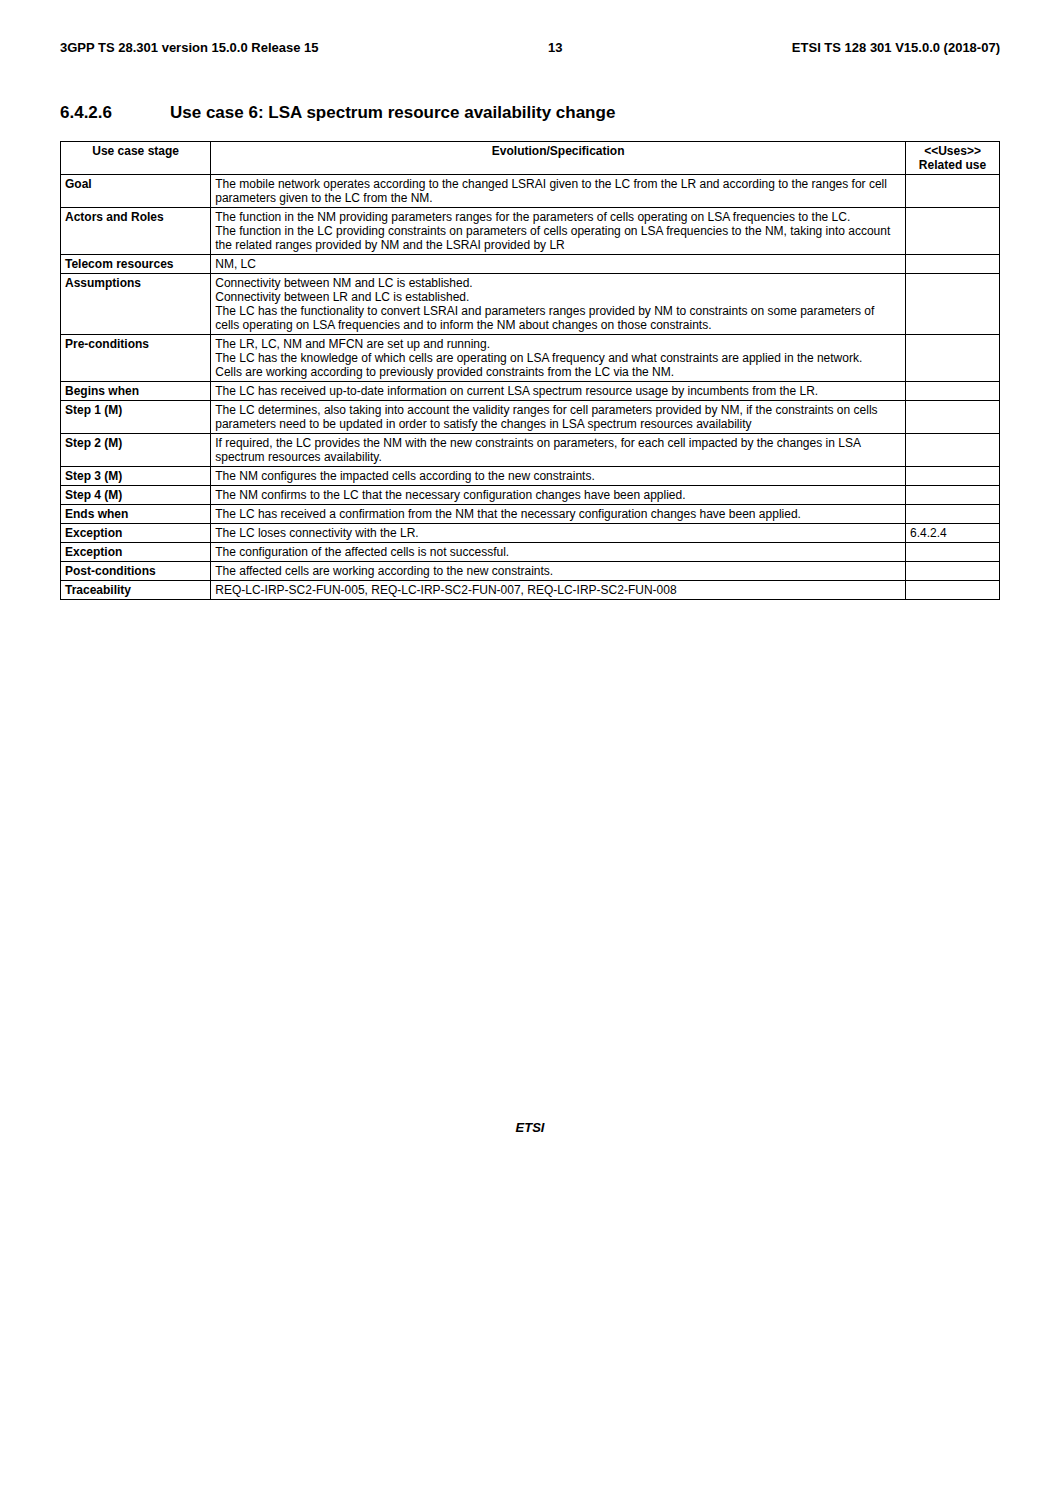3GPP TS 28.301 version 15.0.0 Release 15
13
ETSI TS 128 301 V15.0.0 (2018-07)
6.4.2.6 Use case 6: LSA spectrum resource availability change
| Use case stage | Evolution/Specification | <<Uses>> Related use |
| --- | --- | --- |
| Goal | The mobile network operates according to the changed LSRAI given to the LC from the LR and according to the ranges for cell parameters given to the LC from the NM. | |
| Actors and Roles | The function in the NM providing parameters ranges for the parameters of cells operating on LSA frequencies to the LC. The function in the LC providing constraints on parameters of cells operating on LSA frequencies to the NM, taking into account the related ranges provided by NM and the LSRAI provided by LR | |
| Telecom resources | NM, LC | |
| Assumptions | Connectivity between NM and LC is established. Connectivity between LR and LC is established. The LC has the functionality to convert LSRAI and parameters ranges provided by NM to constraints on some parameters of cells operating on LSA frequencies and to inform the NM about changes on those constraints. | |
| Pre-conditions | The LR, LC, NM and MFCN are set up and running. The LC has the knowledge of which cells are operating on LSA frequency and what constraints are applied in the network. Cells are working according to previously provided constraints from the LC via the NM. | |
| Begins when | The LC has received up-to-date information on current LSA spectrum resource usage by incumbents from the LR. | |
| Step 1 (M) | The LC determines, also taking into account the validity ranges for cell parameters provided by NM, if the constraints on cells parameters need to be updated in order to satisfy the changes in LSA spectrum resources availability | |
| Step 2 (M) | If required, the LC provides the NM with the new constraints on parameters, for each cell impacted by the changes in LSA spectrum resources availability. | |
| Step 3 (M) | The NM configures the impacted cells according to the new constraints. | |
| Step 4 (M) | The NM confirms to the LC that the necessary configuration changes have been applied. | |
| Ends when | The LC has received a confirmation from the NM that the necessary configuration changes have been applied. | |
| Exception | The LC loses connectivity with the LR. | 6.4.2.4 |
| Exception | The configuration of the affected cells is not successful. | |
| Post-conditions | The affected cells are working according to the new constraints. | |
| Traceability | REQ-LC-IRP-SC2-FUN-005, REQ-LC-IRP-SC2-FUN-007, REQ-LC-IRP-SC2-FUN-008 | |
ETSI